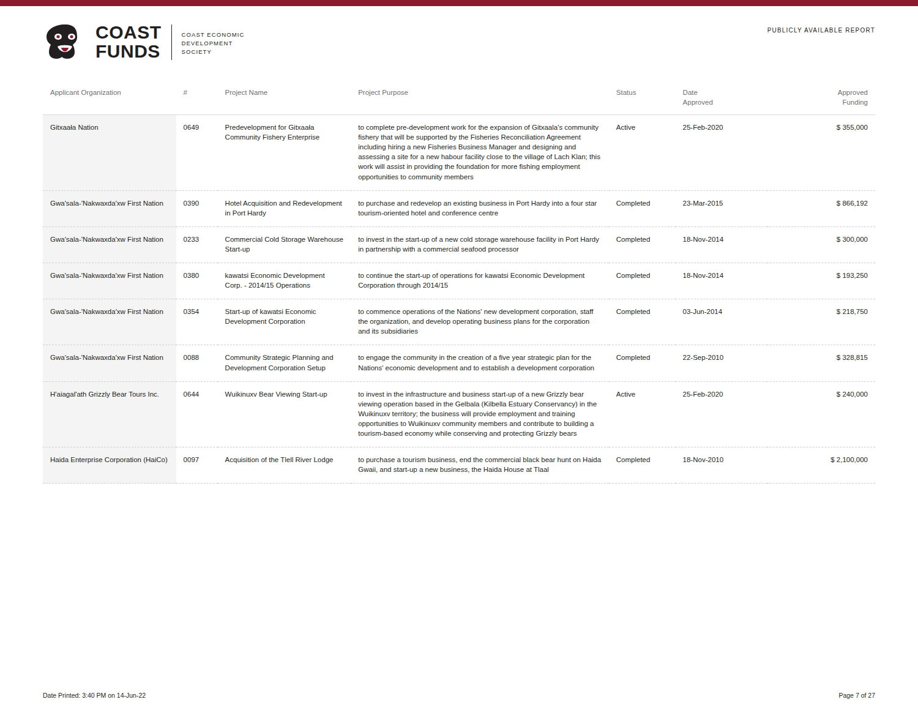COAST
FUNDS
Coast Economic
Development
Society
Publicly Available Report
| Applicant Organization | # | Project Name | Project Purpose | Status | Date Approved | Approved Funding |
| --- | --- | --- | --- | --- | --- | --- |
| Gitxaała Nation | 0649 | Predevelopment for Gitxaała Community Fishery Enterprise | to complete pre-development work for the expansion of Gitxaala's community fishery that will be supported by the Fisheries Reconciliation Agreement including hiring a new Fisheries Business Manager and designing and assessing a site for a new habour facility close to the village of Lach Klan; this work will assist in providing the foundation for more fishing employment opportunities to community members | Active | 25-Feb-2020 | $ 355,000 |
| Gwa'sala-'Nakwaxda'xw First Nation | 0390 | Hotel Acquisition and Redevelopment in Port Hardy | to purchase and redevelop an existing business in Port Hardy into a four star tourism-oriented hotel and conference centre | Completed | 23-Mar-2015 | $ 866,192 |
| Gwa'sala-'Nakwaxda'xw First Nation | 0233 | Commercial Cold Storage Warehouse Start-up | to invest in the start-up of a new cold storage warehouse facility in Port Hardy in partnership with a commercial seafood processor | Completed | 18-Nov-2014 | $ 300,000 |
| Gwa'sala-'Nakwaxda'xw First Nation | 0380 | kawatsi Economic Development Corp. - 2014/15 Operations | to continue the start-up of operations for kawatsi Economic Development Corporation through 2014/15 | Completed | 18-Nov-2014 | $ 193,250 |
| Gwa'sala-'Nakwaxda'xw First Nation | 0354 | Start-up of kawatsi Economic Development Corporation | to commence operations of the Nations' new development corporation, staff the organization, and develop operating business plans for the corporation and its subsidiaries | Completed | 03-Jun-2014 | $ 218,750 |
| Gwa'sala-'Nakwaxda'xw First Nation | 0088 | Community Strategic Planning and Development Corporation Setup | to engage the community in the creation of a five year strategic plan for the Nations' economic development and to establish a development corporation | Completed | 22-Sep-2010 | $ 328,815 |
| H'aiagal'ath Grizzly Bear Tours Inc. | 0644 | Wuikinuxv Bear Viewing Start-up | to invest in the infrastructure and business start-up of a new Grizzly bear viewing operation based in the Gelbala (Kilbella Estuary Conservancy) in the Wuikinuxv territory; the business will provide employment and training opportunities to Wuikinuxv community members and contribute to building a tourism-based economy while conserving and protecting Grizzly bears | Active | 25-Feb-2020 | $ 240,000 |
| Haida Enterprise Corporation (HaiCo) | 0097 | Acquisition of the Tlell River Lodge | to purchase a tourism business, end the commercial black bear hunt on Haida Gwaii, and start-up a new business, the Haida House at Tlaal | Completed | 18-Nov-2010 | $ 2,100,000 |
Date Printed: 3:40 PM on 14-Jun-22
Page 7 of 27